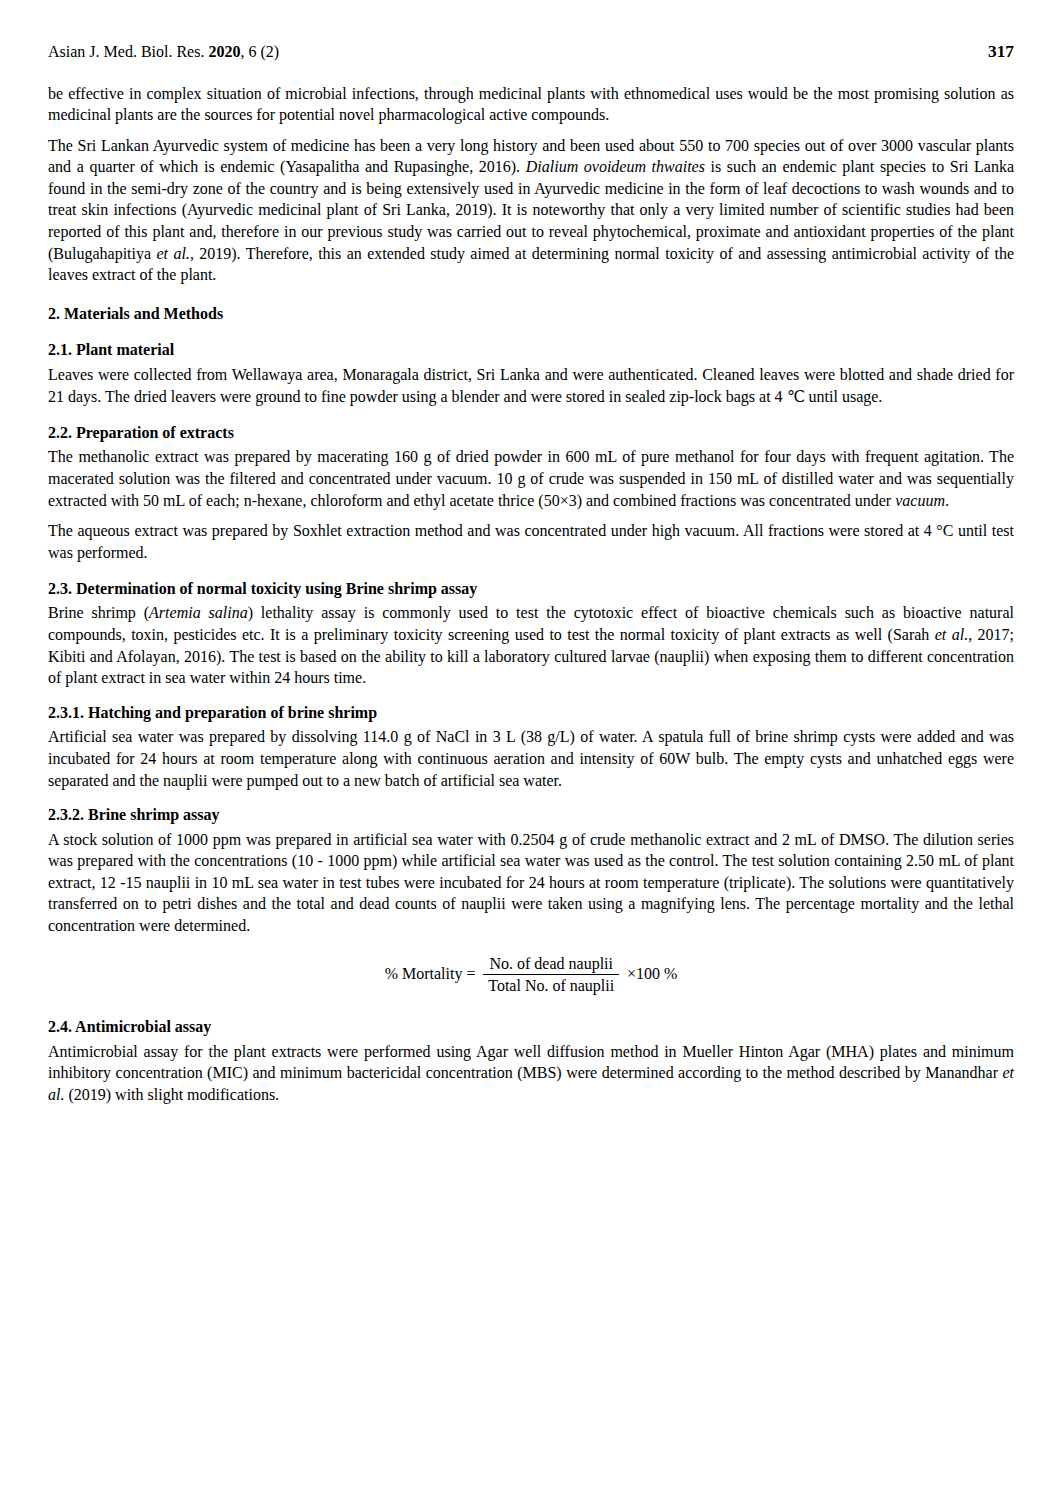Asian J. Med. Biol. Res. 2020, 6 (2)
317
be effective in complex situation of microbial infections, through medicinal plants with ethnomedical uses would be the most promising solution as medicinal plants are the sources for potential novel pharmacological active compounds.
The Sri Lankan Ayurvedic system of medicine has been a very long history and been used about 550 to 700 species out of over 3000 vascular plants and a quarter of which is endemic (Yasapalitha and Rupasinghe, 2016). Dialium ovoideum thwaites is such an endemic plant species to Sri Lanka found in the semi-dry zone of the country and is being extensively used in Ayurvedic medicine in the form of leaf decoctions to wash wounds and to treat skin infections (Ayurvedic medicinal plant of Sri Lanka, 2019). It is noteworthy that only a very limited number of scientific studies had been reported of this plant and, therefore in our previous study was carried out to reveal phytochemical, proximate and antioxidant properties of the plant (Bulugahapitiya et al., 2019). Therefore, this an extended study aimed at determining normal toxicity of and assessing antimicrobial activity of the leaves extract of the plant.
2. Materials and Methods
2.1. Plant material
Leaves were collected from Wellawaya area, Monaragala district, Sri Lanka and were authenticated. Cleaned leaves were blotted and shade dried for 21 days. The dried leavers were ground to fine powder using a blender and were stored in sealed zip-lock bags at 4 ℃ until usage.
2.2. Preparation of extracts
The methanolic extract was prepared by macerating 160 g of dried powder in 600 mL of pure methanol for four days with frequent agitation. The macerated solution was the filtered and concentrated under vacuum. 10 g of crude was suspended in 150 mL of distilled water and was sequentially extracted with 50 mL of each; n-hexane, chloroform and ethyl acetate thrice (50×3) and combined fractions was concentrated under vacuum.
The aqueous extract was prepared by Soxhlet extraction method and was concentrated under high vacuum. All fractions were stored at 4 °C until test was performed.
2.3. Determination of normal toxicity using Brine shrimp assay
Brine shrimp (Artemia salina) lethality assay is commonly used to test the cytotoxic effect of bioactive chemicals such as bioactive natural compounds, toxin, pesticides etc. It is a preliminary toxicity screening used to test the normal toxicity of plant extracts as well (Sarah et al., 2017; Kibiti and Afolayan, 2016). The test is based on the ability to kill a laboratory cultured larvae (nauplii) when exposing them to different concentration of plant extract in sea water within 24 hours time.
2.3.1. Hatching and preparation of brine shrimp
Artificial sea water was prepared by dissolving 114.0 g of NaCl in 3 L (38 g/L) of water. A spatula full of brine shrimp cysts were added and was incubated for 24 hours at room temperature along with continuous aeration and intensity of 60W bulb. The empty cysts and unhatched eggs were separated and the nauplii were pumped out to a new batch of artificial sea water.
2.3.2. Brine shrimp assay
A stock solution of 1000 ppm was prepared in artificial sea water with 0.2504 g of crude methanolic extract and 2 mL of DMSO. The dilution series was prepared with the concentrations (10 - 1000 ppm) while artificial sea water was used as the control. The test solution containing 2.50 mL of plant extract, 12 -15 nauplii in 10 mL sea water in test tubes were incubated for 24 hours at room temperature (triplicate). The solutions were quantitatively transferred on to petri dishes and the total and dead counts of nauplii were taken using a magnifying lens. The percentage mortality and the lethal concentration were determined.
% Mortality = No. of dead nauplii Total No. of nauplii ×100 %
2.4. Antimicrobial assay
Antimicrobial assay for the plant extracts were performed using Agar well diffusion method in Mueller Hinton Agar (MHA) plates and minimum inhibitory concentration (MIC) and minimum bactericidal concentration (MBS) were determined according to the method described by Manandhar et al. (2019) with slight modifications.